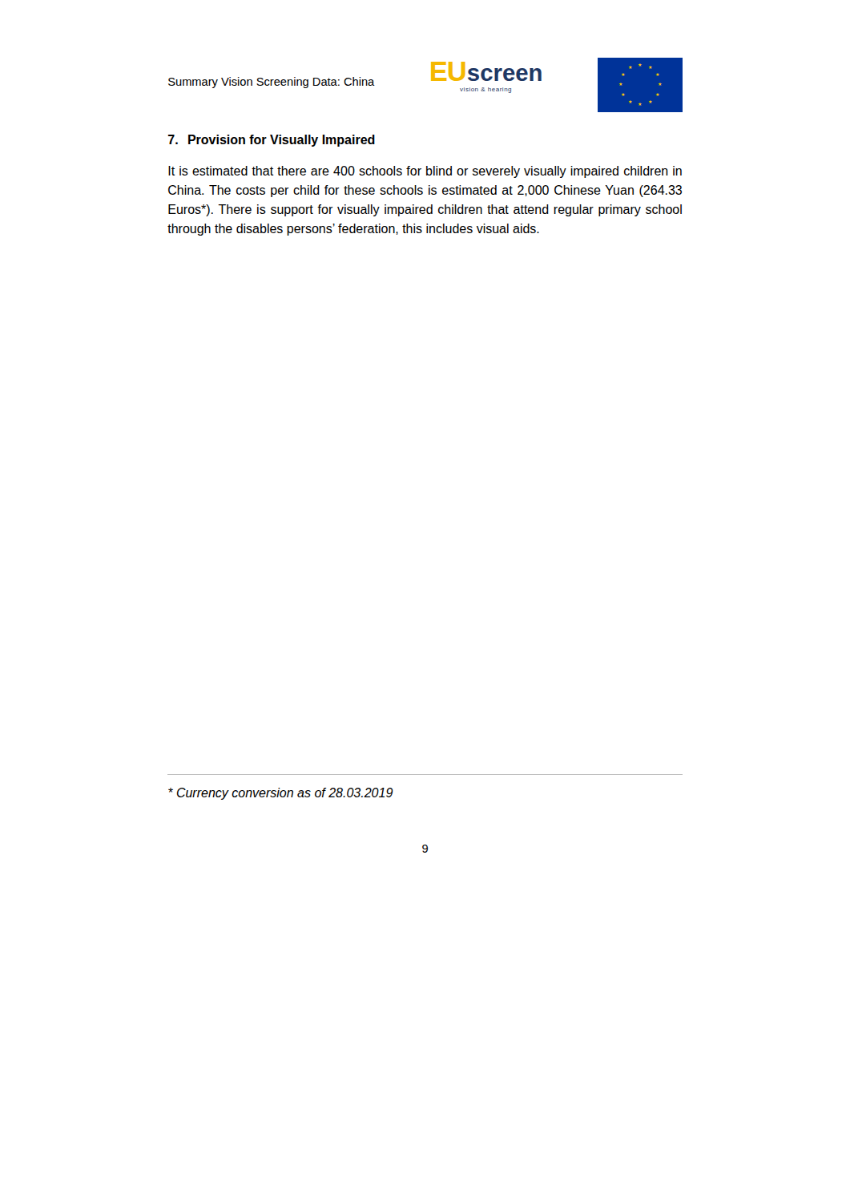Summary Vision Screening Data: China
EU screen
vision & hearing
★ ★ ★ ★ ★ ★ ★ ★ ★ ★ ★ ★
7. Provision for Visually Impaired
It is estimated that there are 400 schools for blind or severely visually impaired children in China. The costs per child for these schools is estimated at 2,000 Chinese Yuan (264.33 Euros*). There is support for visually impaired children that attend regular primary school through the disables persons’ federation, this includes visual aids.
* Currency conversion as of 28.03.2019
9